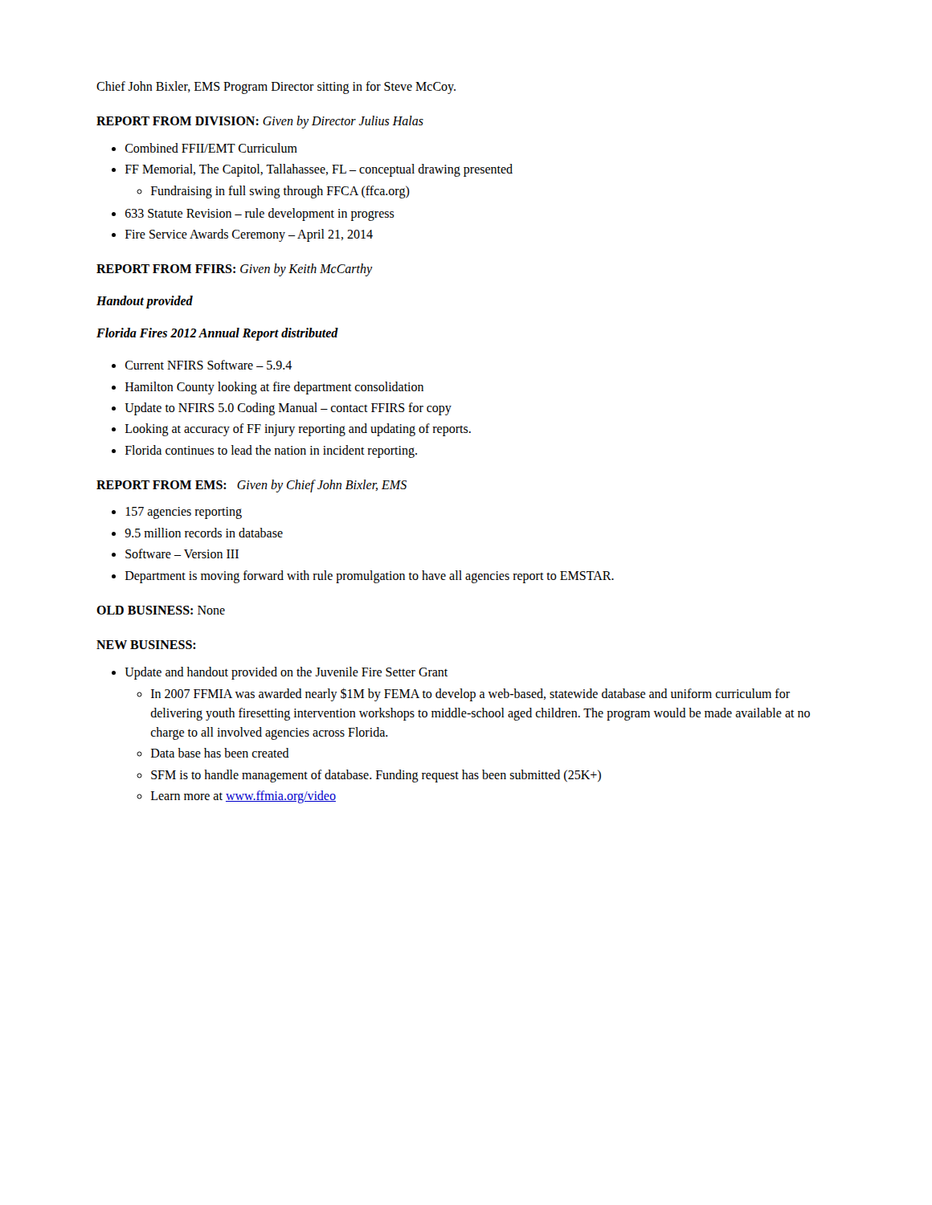Chief John Bixler, EMS Program Director sitting in for Steve McCoy.
REPORT FROM DIVISION: Given by Director Julius Halas
Combined FFII/EMT Curriculum
FF Memorial, The Capitol, Tallahassee, FL – conceptual drawing presented
Fundraising in full swing through FFCA (ffca.org)
633 Statute Revision – rule development in progress
Fire Service Awards Ceremony – April 21, 2014
REPORT FROM FFIRS: Given by Keith McCarthy
Handout provided
Florida Fires 2012 Annual Report distributed
Current NFIRS Software – 5.9.4
Hamilton County looking at fire department consolidation
Update to NFIRS 5.0 Coding Manual – contact FFIRS for copy
Looking at accuracy of FF injury reporting and updating of reports.
Florida continues to lead the nation in incident reporting.
REPORT FROM EMS: Given by Chief John Bixler, EMS
157 agencies reporting
9.5 million records in database
Software – Version III
Department is moving forward with rule promulgation to have all agencies report to EMSTAR.
OLD BUSINESS: None
NEW BUSINESS:
Update and handout provided on the Juvenile Fire Setter Grant
In 2007 FFMIA was awarded nearly $1M by FEMA to develop a web-based, statewide database and uniform curriculum for delivering youth firesetting intervention workshops to middle-school aged children. The program would be made available at no charge to all involved agencies across Florida.
Data base has been created
SFM is to handle management of database. Funding request has been submitted (25K+)
Learn more at www.ffmia.org/video